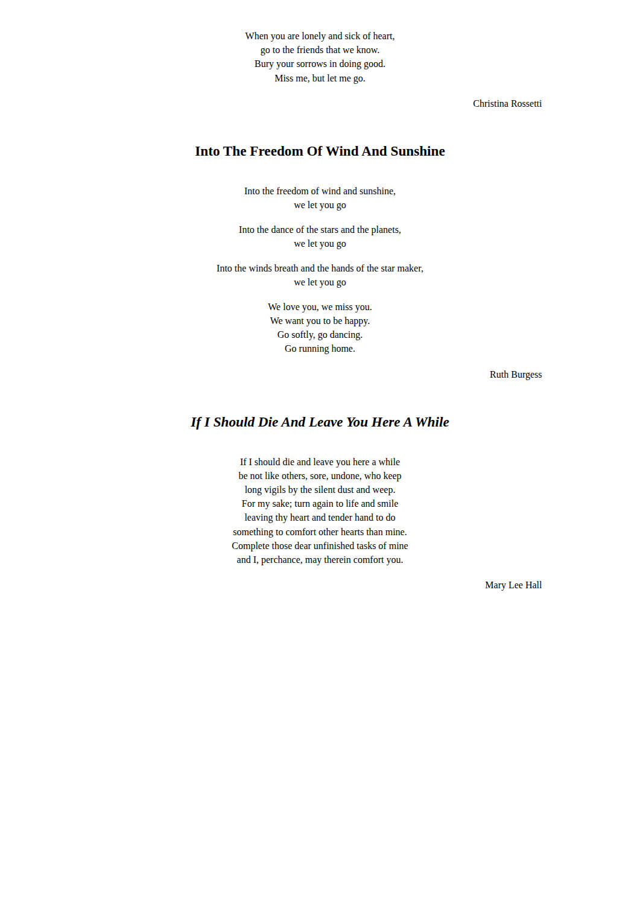When you are lonely and sick of heart,
go to the friends that we know.
Bury your sorrows in doing good.
Miss me, but let me go.
Christina Rossetti
Into The Freedom Of Wind And Sunshine
Into the freedom of wind and sunshine,
we let you go
Into the dance of the stars and the planets,
we let you go
Into the winds breath and the hands of the star maker,
we let you go
We love you, we miss you.
We want you to be happy.
Go softly, go dancing.
Go running home.
Ruth Burgess
If I Should Die And Leave You Here A While
If I should die and leave you here a while
be not like others, sore, undone, who keep
long vigils by the silent dust and weep.
For my sake; turn again to life and smile
leaving thy heart and tender hand to do
something to comfort other hearts than mine.
Complete those dear unfinished tasks of mine
and I, perchance, may therein comfort you.
Mary Lee Hall